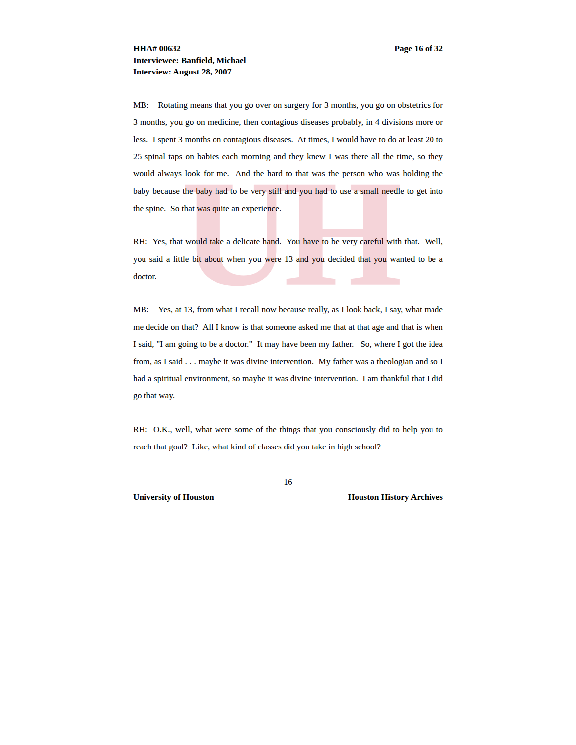Page 16 of 32
HHA# 00632
Interviewee: Banfield, Michael
Interview: August 28, 2007
UH
MB: Rotating means that you go over on surgery for 3 months, you go on obstetrics for 3 months, you go on medicine, then contagious diseases probably, in 4 divisions more or less. I spent 3 months on contagious diseases. At times, I would have to do at least 20 to 25 spinal taps on babies each morning and they knew I was there all the time, so they would always look for me. And the hard to that was the person who was holding the baby because the baby had to be very still and you had to use a small needle to get into the spine. So that was quite an experience.
RH: Yes, that would take a delicate hand. You have to be very careful with that. Well, you said a little bit about when you were 13 and you decided that you wanted to be a doctor.
MB: Yes, at 13, from what I recall now because really, as I look back, I say, what made me decide on that? All I know is that someone asked me that at that age and that is when I said, "I am going to be a doctor." It may have been my father. So, where I got the idea from, as I said . . . maybe it was divine intervention. My father was a theologian and so I had a spiritual environment, so maybe it was divine intervention. I am thankful that I did go that way.
RH: O.K., well, what were some of the things that you consciously did to help you to reach that goal? Like, what kind of classes did you take in high school?
16
University of Houston
Houston History Archives